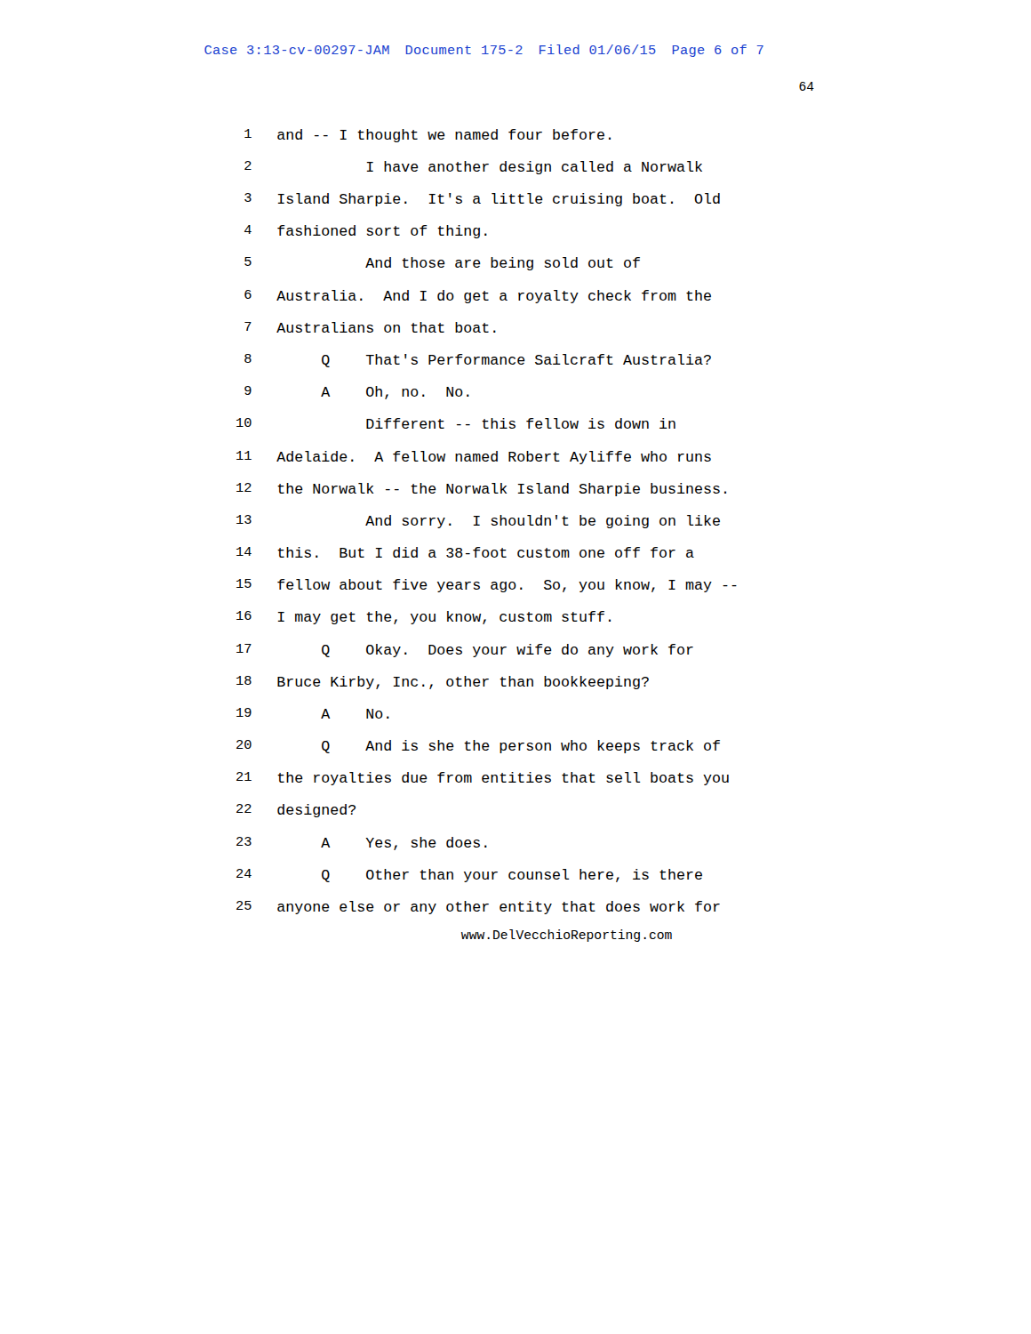Case 3:13-cv-00297-JAM Document 175-2 Filed 01/06/15 Page 6 of 7
64
| 1 | and -- I thought we named four before. |
| 2 | I have another design called a Norwalk |
| 3 | Island Sharpie. It's a little cruising boat. Old |
| 4 | fashioned sort of thing. |
| 5 | And those are being sold out of |
| 6 | Australia. And I do get a royalty check from the |
| 7 | Australians on that boat. |
| 8 | Q That's Performance Sailcraft Australia? |
| 9 | A Oh, no. No. |
| 10 | Different -- this fellow is down in |
| 11 | Adelaide. A fellow named Robert Ayliffe who runs |
| 12 | the Norwalk -- the Norwalk Island Sharpie business. |
| 13 | And sorry. I shouldn't be going on like |
| 14 | this. But I did a 38-foot custom one off for a |
| 15 | fellow about five years ago. So, you know, I may -- |
| 16 | I may get the, you know, custom stuff. |
| 17 | Q Okay. Does your wife do any work for |
| 18 | Bruce Kirby, Inc., other than bookkeeping? |
| 19 | A No. |
| 20 | Q And is she the person who keeps track of |
| 21 | the royalties due from entities that sell boats you |
| 22 | designed? |
| 23 | A Yes, she does. |
| 24 | Q Other than your counsel here, is there |
| 25 | anyone else or any other entity that does work for |
www.DelVecchioReporting.com